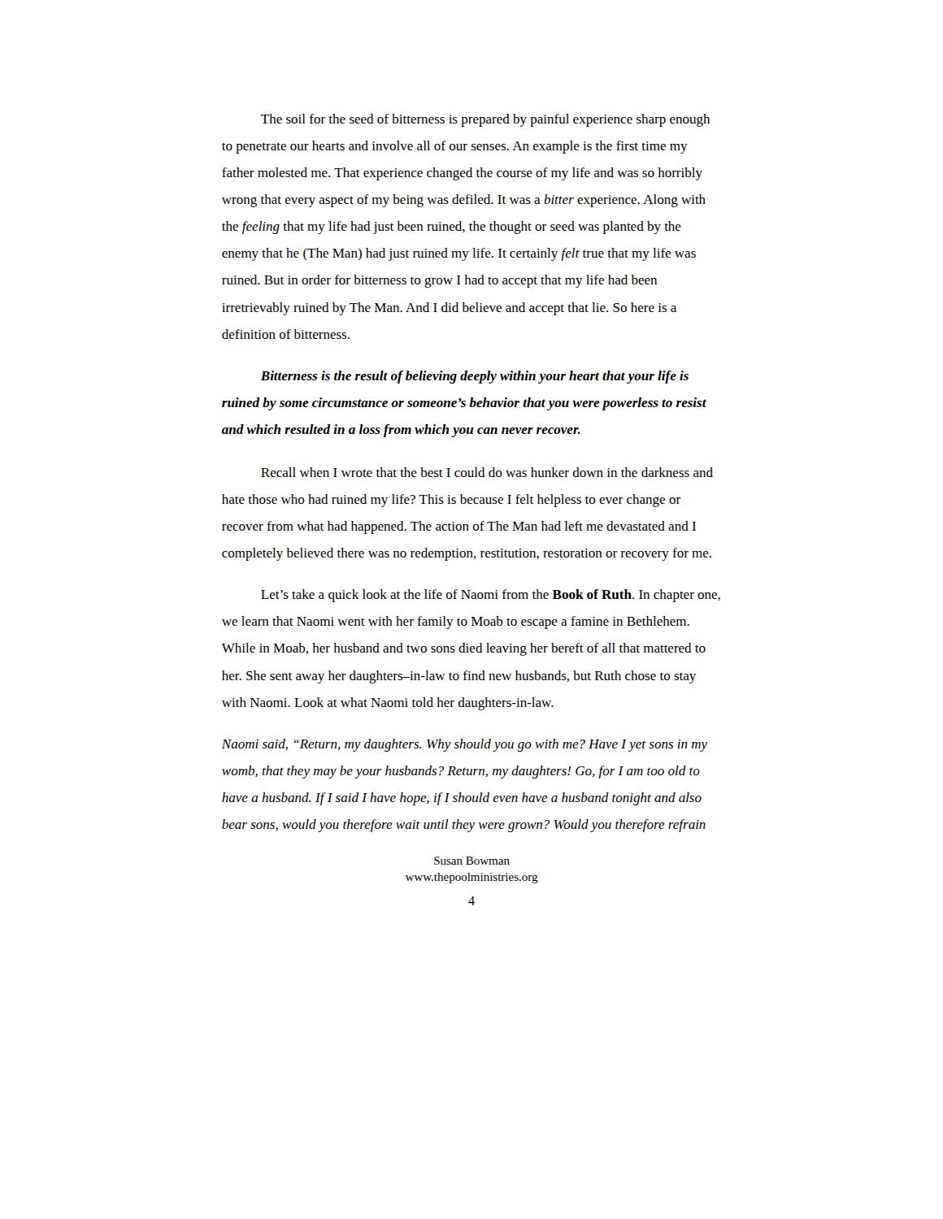The soil for the seed of bitterness is prepared by painful experience sharp enough to penetrate our hearts and involve all of our senses. An example is the first time my father molested me. That experience changed the course of my life and was so horribly wrong that every aspect of my being was defiled. It was a bitter experience. Along with the feeling that my life had just been ruined, the thought or seed was planted by the enemy that he (The Man) had just ruined my life. It certainly felt true that my life was ruined. But in order for bitterness to grow I had to accept that my life had been irretrievably ruined by The Man. And I did believe and accept that lie. So here is a definition of bitterness.
Bitterness is the result of believing deeply within your heart that your life is ruined by some circumstance or someone’s behavior that you were powerless to resist and which resulted in a loss from which you can never recover.
Recall when I wrote that the best I could do was hunker down in the darkness and hate those who had ruined my life? This is because I felt helpless to ever change or recover from what had happened. The action of The Man had left me devastated and I completely believed there was no redemption, restitution, restoration or recovery for me.
Let’s take a quick look at the life of Naomi from the Book of Ruth. In chapter one, we learn that Naomi went with her family to Moab to escape a famine in Bethlehem. While in Moab, her husband and two sons died leaving her bereft of all that mattered to her. She sent away her daughters–in-law to find new husbands, but Ruth chose to stay with Naomi. Look at what Naomi told her daughters-in-law.
Naomi said, “Return, my daughters. Why should you go with me? Have I yet sons in my womb, that they may be your husbands? Return, my daughters! Go, for I am too old to have a husband. If I said I have hope, if I should even have a husband tonight and also bear sons, would you therefore wait until they were grown? Would you therefore refrain
Susan Bowman
www.thepoolministries.org
4